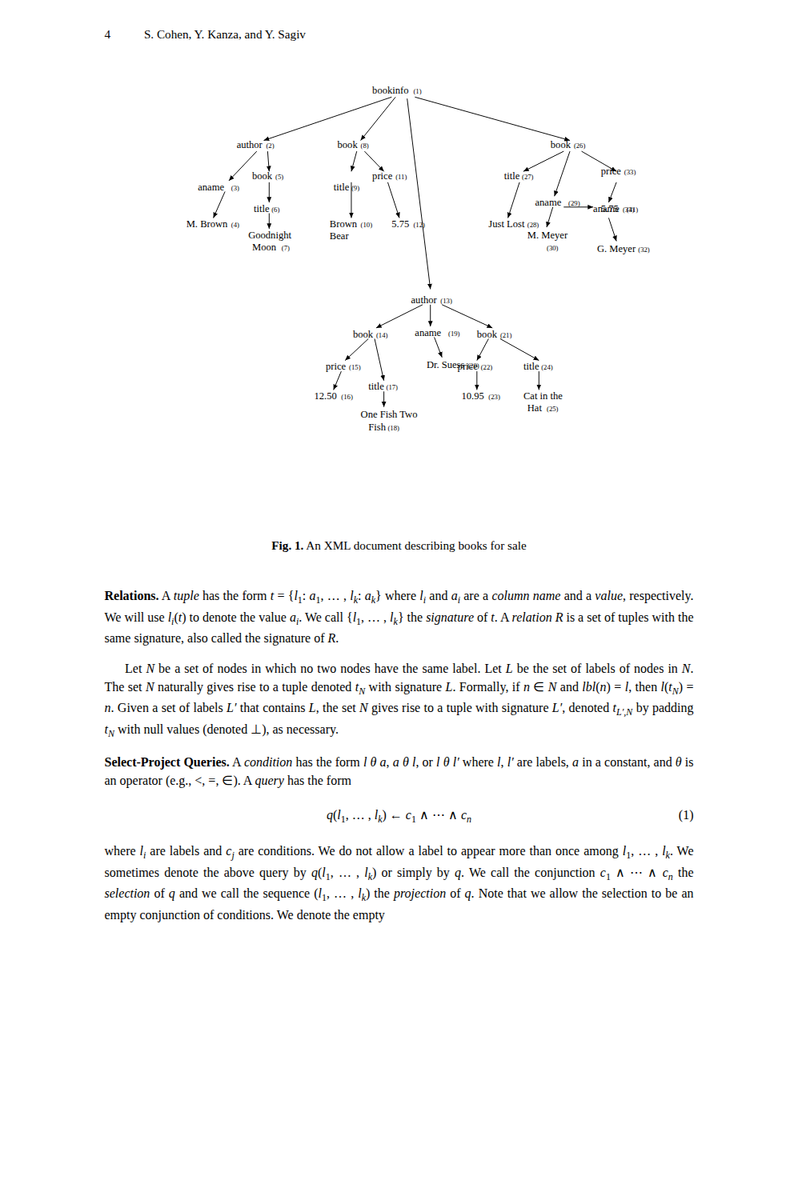4 S. Cohen, Y. Kanza, and Y. Sagiv
bookinfo(1) author(2) book(8) book(26) aname(3) book(5) title(9) price(11) title(27) price(33) M. Brown(4) title(6) Brown(10) 5.75(12) Just Lost(28) aname(29) aname(31) 5.75(34) Goodnight Moon(7) Bear M. Meyer (30) G. Meyer(32) author(13) book(14) aname(19) book(21) price(15) title(17) Dr. Suess(20) price(22) title(24) 12.50(16) One Fish Two Fish(18) 10.95(23) Cat in the Hat(25)
Fig. 1. An XML document describing books for sale
Relations. A tuple has the form t = {l 1: a 1, … , lk: ak} where li and ai are a column name and a value, respectively. We will use li(t) to denote the value ai. We call {l 1, … , lk} the signature of t. A relation R is a set of tuples with the same signature, also called the signature of R.
Let N be a set of nodes in which no two nodes have the same label. Let L be the set of labels of nodes in N. The set N naturally gives rise to a tuple denoted tN with signature L. Formally, if n ∈ N and lbl(n) = l, then l(tN) = n. Given a set of labels L′ that contains L, the set N gives rise to a tuple with signature L′, denoted tL′,N by padding tN with null values (denoted ⊥), as necessary.
Select-Project Queries. A condition has the form l θ a, a θ l, or l θ l′ where l, l′ are labels, a in a constant, and θ is an operator (e.g., <, =, ∈). A query has the form
q(l 1, … , lk) ← c 1 ∧ ⋯ ∧ cn (1)
where li are labels and cj are conditions. We do not allow a label to appear more than once among l 1, … , lk. We sometimes denote the above query by q(l 1, … , lk) or simply by q. We call the conjunction c 1 ∧ ⋯ ∧ cn the selection of q and we call the sequence (l 1, … , lk) the projection of q. Note that we allow the selection to be an empty conjunction of conditions. We denote the empty